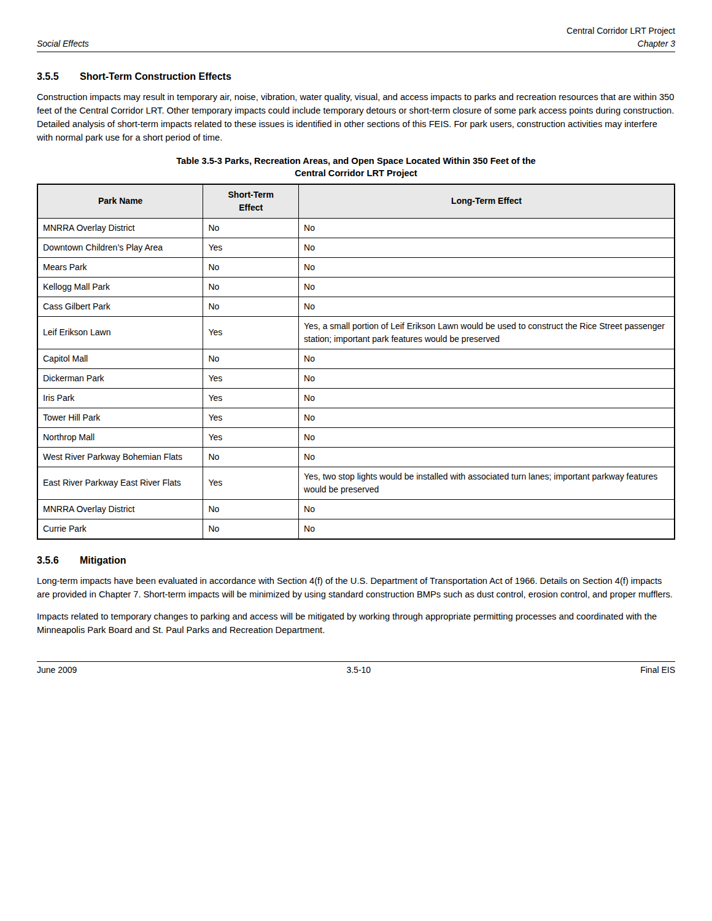Social Effects
Central Corridor LRT Project
Chapter 3
3.5.5 Short-Term Construction Effects
Construction impacts may result in temporary air, noise, vibration, water quality, visual, and access impacts to parks and recreation resources that are within 350 feet of the Central Corridor LRT. Other temporary impacts could include temporary detours or short-term closure of some park access points during construction. Detailed analysis of short-term impacts related to these issues is identified in other sections of this FEIS. For park users, construction activities may interfere with normal park use for a short period of time.
Table 3.5-3 Parks, Recreation Areas, and Open Space Located Within 350 Feet of the
Central Corridor LRT Project
| Park Name | Short-Term Effect | Long-Term Effect |
| --- | --- | --- |
| MNRRA Overlay District | No | No |
| Downtown Children’s Play Area | Yes | No |
| Mears Park | No | No |
| Kellogg Mall Park | No | No |
| Cass Gilbert Park | No | No |
| Leif Erikson Lawn | Yes | Yes, a small portion of Leif Erikson Lawn would be used to construct the Rice Street passenger station; important park features would be preserved |
| Capitol Mall | No | No |
| Dickerman Park | Yes | No |
| Iris Park | Yes | No |
| Tower Hill Park | Yes | No |
| Northrop Mall | Yes | No |
| West River Parkway Bohemian Flats | No | No |
| East River Parkway East River Flats | Yes | Yes, two stop lights would be installed with associated turn lanes; important parkway features would be preserved |
| MNRRA Overlay District | No | No |
| Currie Park | No | No |
3.5.6 Mitigation
Long-term impacts have been evaluated in accordance with Section 4(f) of the U.S. Department of Transportation Act of 1966. Details on Section 4(f) impacts are provided in Chapter 7. Short-term impacts will be minimized by using standard construction BMPs such as dust control, erosion control, and proper mufflers.
Impacts related to temporary changes to parking and access will be mitigated by working through appropriate permitting processes and coordinated with the Minneapolis Park Board and St. Paul Parks and Recreation Department.
June 2009
3.5-10
Final EIS